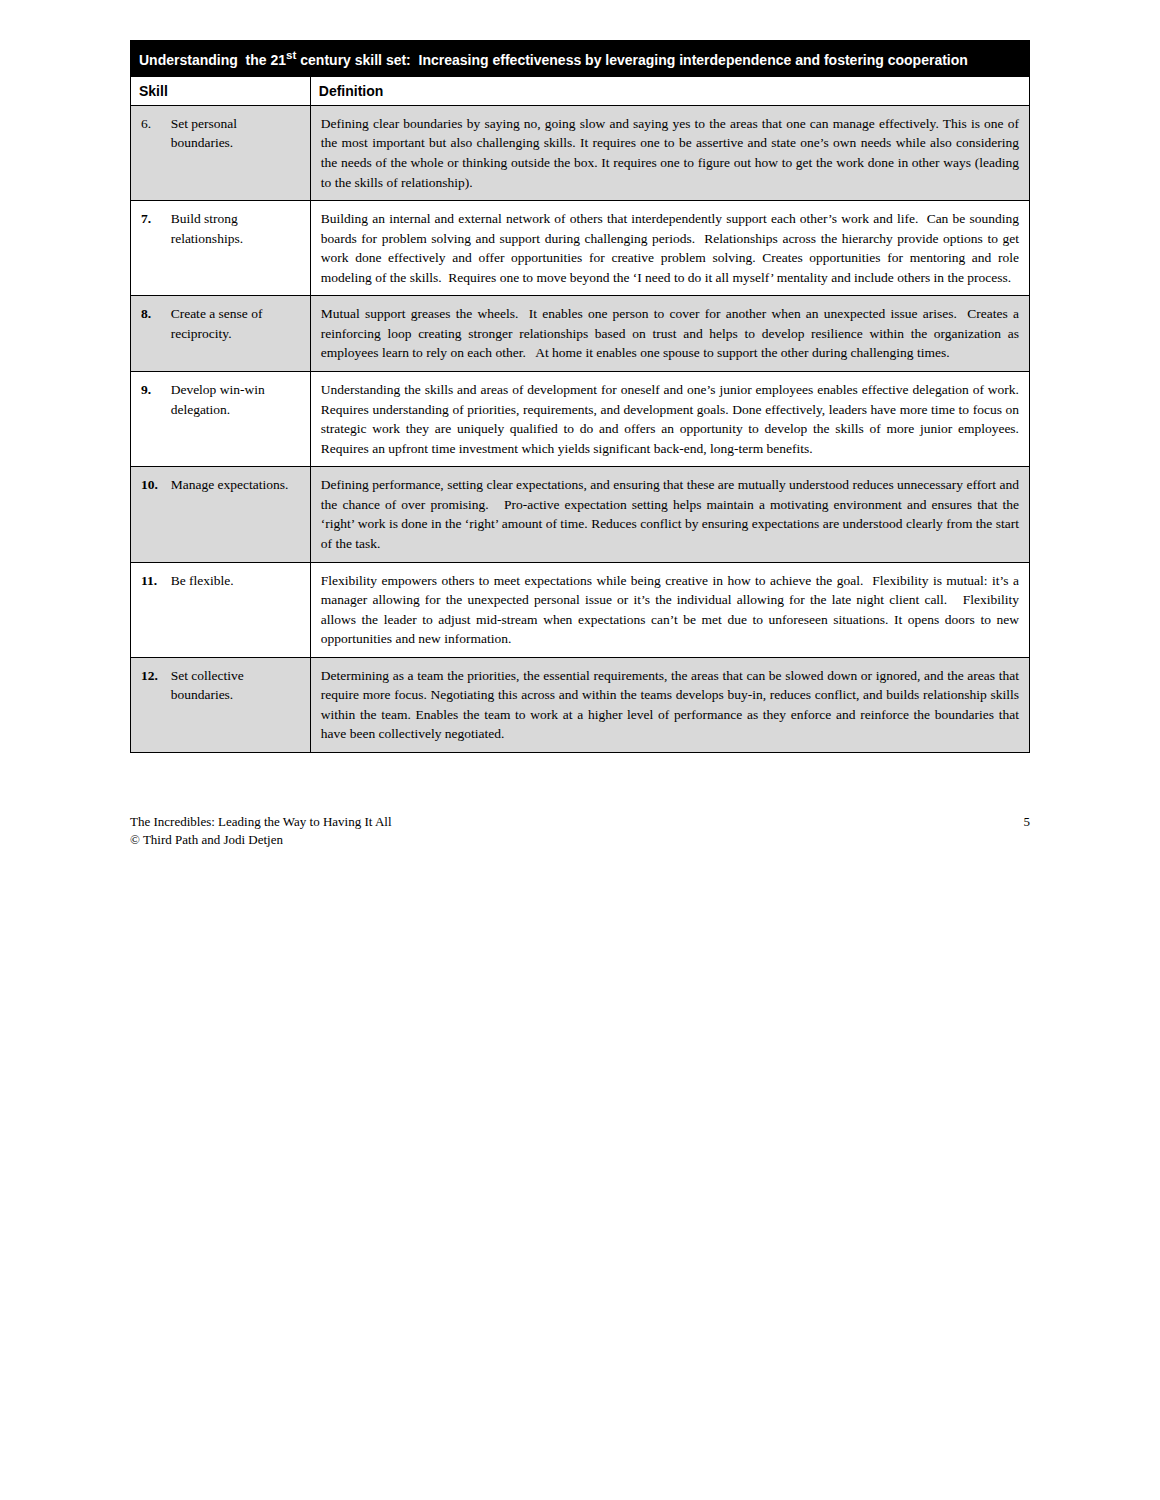| Understanding the 21 st century skill set: Increasing effectiveness by leveraging interdependence and fostering cooperation |
| Skill | Definition |
| 6. Set personal boundaries. | Defining clear boundaries by saying no, going slow and saying yes to the areas that one can manage effectively. This is one of the most important but also challenging skills. It requires one to be assertive and state one’s own needs while also considering the needs of the whole or thinking outside the box. It requires one to figure out how to get the work done in other ways (leading to the skills of relationship). |
| 7. Build strong relationships. | Building an internal and external network of others that interdependently support each other’s work and life. Can be sounding boards for problem solving and support during challenging periods. Relationships across the hierarchy provide options to get work done effectively and offer opportunities for creative problem solving. Creates opportunities for mentoring and role modeling of the skills. Requires one to move beyond the ‘I need to do it all myself’ mentality and include others in the process. |
| 8. Create a sense of reciprocity. | Mutual support greases the wheels. It enables one person to cover for another when an unexpected issue arises. Creates a reinforcing loop creating stronger relationships based on trust and helps to develop resilience within the organization as employees learn to rely on each other. At home it enables one spouse to support the other during challenging times. |
| 9. Develop win-win delegation. | Understanding the skills and areas of development for oneself and one’s junior employees enables effective delegation of work. Requires understanding of priorities, requirements, and development goals. Done effectively, leaders have more time to focus on strategic work they are uniquely qualified to do and offers an opportunity to develop the skills of more junior employees. Requires an upfront time investment which yields significant back-end, long-term benefits. |
| 10. Manage expectations. | Defining performance, setting clear expectations, and ensuring that these are mutually understood reduces unnecessary effort and the chance of over promising. Pro-active expectation setting helps maintain a motivating environment and ensures that the ‘right’ work is done in the ‘right’ amount of time. Reduces conflict by ensuring expectations are understood clearly from the start of the task. |
| 11. Be flexible. | Flexibility empowers others to meet expectations while being creative in how to achieve the goal. Flexibility is mutual: it’s a manager allowing for the unexpected personal issue or it’s the individual allowing for the late night client call. Flexibility allows the leader to adjust mid-stream when expectations can’t be met due to unforeseen situations. It opens doors to new opportunities and new information. |
| 12. Set collective boundaries. | Determining as a team the priorities, the essential requirements, the areas that can be slowed down or ignored, and the areas that require more focus. Negotiating this across and within the teams develops buy-in, reduces conflict, and builds relationship skills within the team. Enables the team to work at a higher level of performance as they enforce and reinforce the boundaries that have been collectively negotiated. |
The Incredibles: Leading the Way to Having It All
© Third Path and Jodi Detjen
5